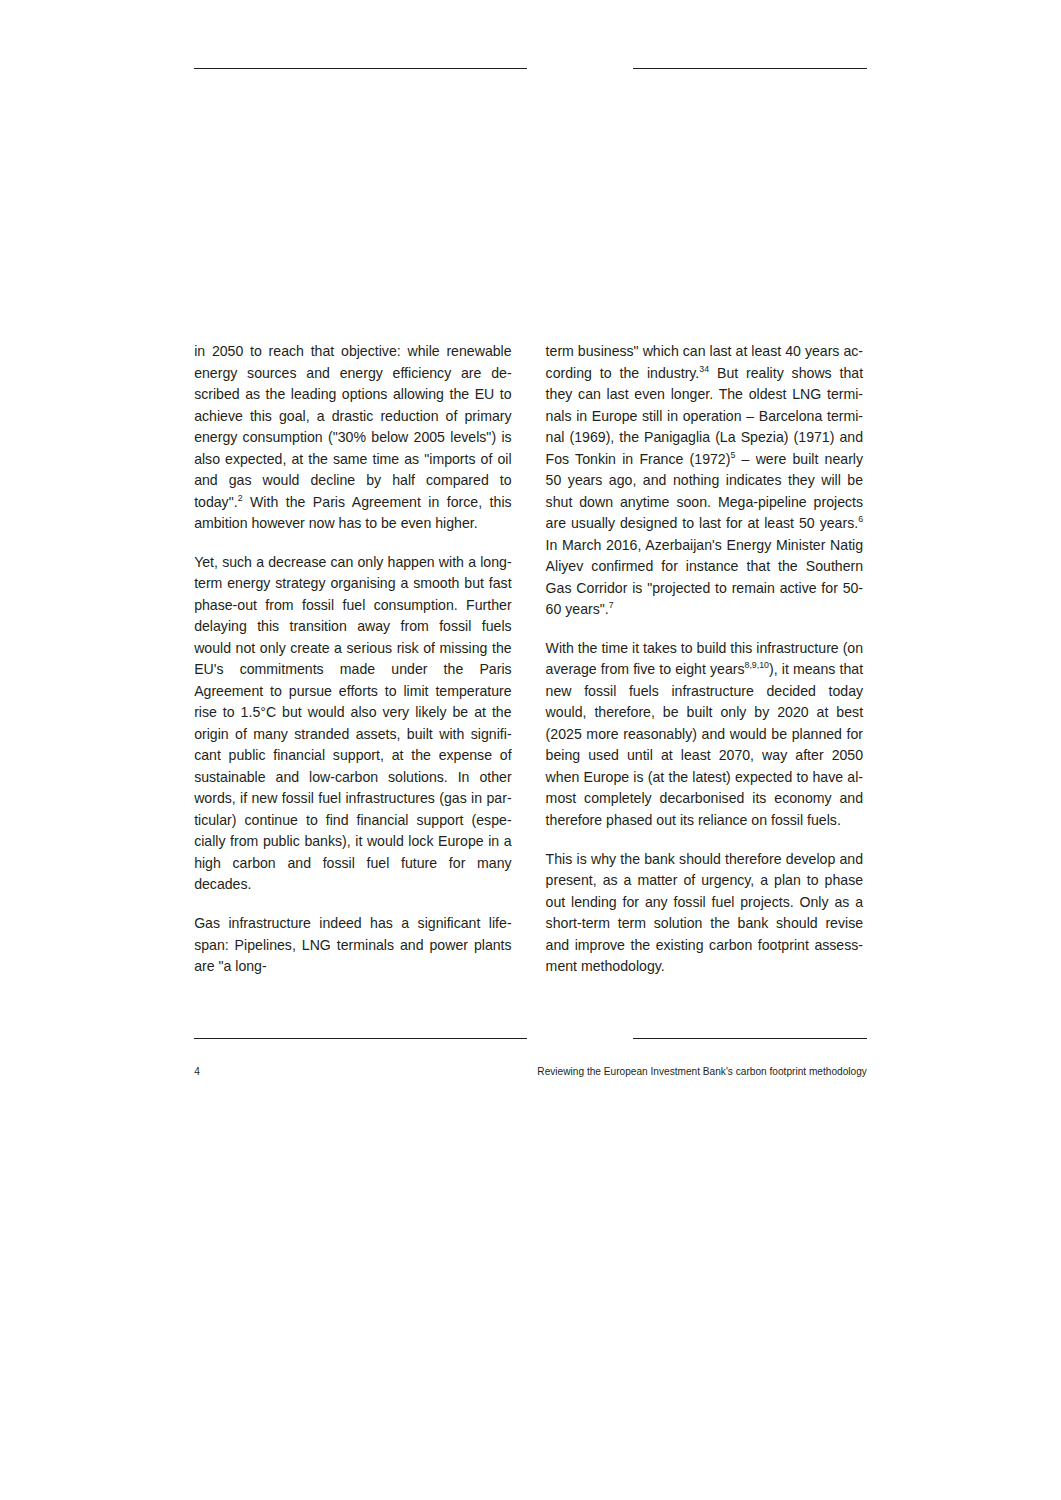in 2050 to reach that objective: while renewable energy sources and energy efficiency are described as the leading options allowing the EU to achieve this goal, a drastic reduction of primary energy consumption ("30% below 2005 levels") is also expected, at the same time as "imports of oil and gas would decline by half compared to today".2 With the Paris Agreement in force, this ambition however now has to be even higher.
Yet, such a decrease can only happen with a long-term energy strategy organising a smooth but fast phase-out from fossil fuel consumption. Further delaying this transition away from fossil fuels would not only create a serious risk of missing the EU's commitments made under the Paris Agreement to pursue efforts to limit temperature rise to 1.5°C but would also very likely be at the origin of many stranded assets, built with significant public financial support, at the expense of sustainable and low-carbon solutions. In other words, if new fossil fuel infrastructures (gas in particular) continue to find financial support (especially from public banks), it would lock Europe in a high carbon and fossil fuel future for many decades.
Gas infrastructure indeed has a significant lifespan: Pipelines, LNG terminals and power plants are "a long-
term business" which can last at least 40 years according to the industry.34 But reality shows that they can last even longer. The oldest LNG terminals in Europe still in operation – Barcelona terminal (1969), the Panigaglia (La Spezia) (1971) and Fos Tonkin in France (1972)5 – were built nearly 50 years ago, and nothing indicates they will be shut down anytime soon. Mega-pipeline projects are usually designed to last for at least 50 years.6 In March 2016, Azerbaijan's Energy Minister Natig Aliyev confirmed for instance that the Southern Gas Corridor is "projected to remain active for 50-60 years".7
With the time it takes to build this infrastructure (on average from five to eight years8,9,10), it means that new fossil fuels infrastructure decided today would, therefore, be built only by 2020 at best (2025 more reasonably) and would be planned for being used until at least 2070, way after 2050 when Europe is (at the latest) expected to have almost completely decarbonised its economy and therefore phased out its reliance on fossil fuels.
This is why the bank should therefore develop and present, as a matter of urgency, a plan to phase out lending for any fossil fuel projects. Only as a short-term term solution the bank should revise and improve the existing carbon footprint assessment methodology.
4
Reviewing the European Investment Bank's carbon footprint methodology